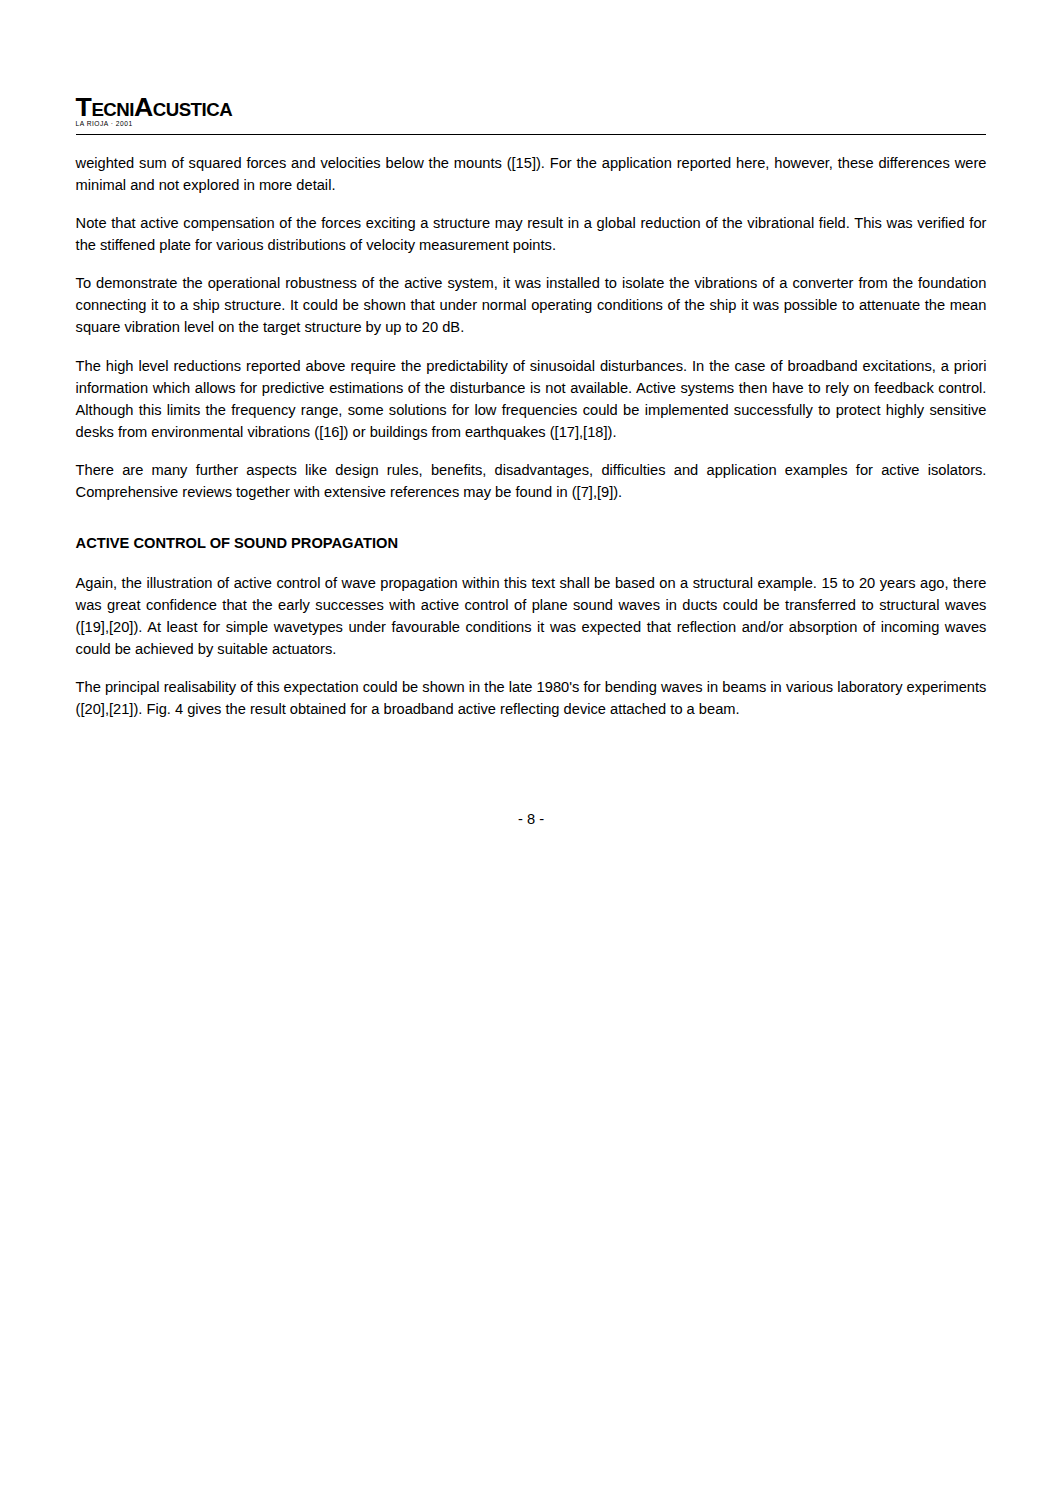TECNIACUSTICA
LA RIOJA · 2001
weighted sum of squared forces and velocities below the mounts ([15]). For the application reported here, however, these differences were minimal and not explored in more detail.
Note that active compensation of the forces exciting a structure may result in a global reduction of the vibrational field. This was verified for the stiffened plate for various distributions of velocity measurement points.
To demonstrate the operational robustness of the active system, it was installed to isolate the vibrations of a converter from the foundation connecting it to a ship structure. It could be shown that under normal operating conditions of the ship it was possible to attenuate the mean square vibration level on the target structure by up to 20 dB.
The high level reductions reported above require the predictability of sinusoidal disturbances. In the case of broadband excitations, a priori information which allows for predictive estimations of the disturbance is not available. Active systems then have to rely on feedback control. Although this limits the frequency range, some solutions for low frequencies could be implemented successfully to protect highly sensitive desks from environmental vibrations ([16]) or buildings from earthquakes ([17],[18]).
There are many further aspects like design rules, benefits, disadvantages, difficulties and application examples for active isolators. Comprehensive reviews together with extensive references may be found in ([7],[9]).
ACTIVE CONTROL OF SOUND PROPAGATION
Again, the illustration of active control of wave propagation within this text shall be based on a structural example. 15 to 20 years ago, there was great confidence that the early successes with active control of plane sound waves in ducts could be transferred to structural waves ([19],[20]). At least for simple wavetypes under favourable conditions it was expected that reflection and/or absorption of incoming waves could be achieved by suitable actuators.
The principal realisability of this expectation could be shown in the late 1980's for bending waves in beams in various laboratory experiments ([20],[21]). Fig. 4 gives the result obtained for a broadband active reflecting device attached to a beam.
- 8 -